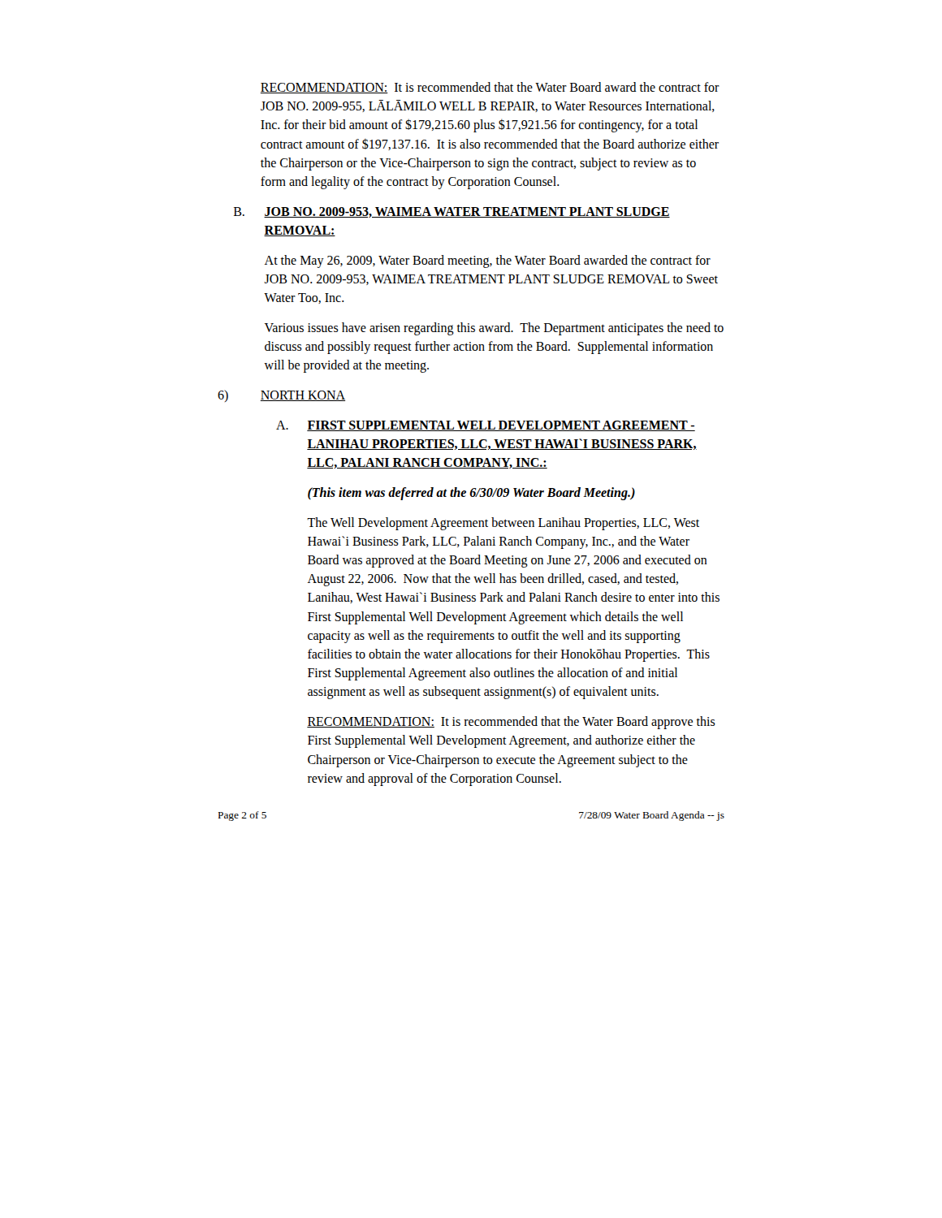RECOMMENDATION: It is recommended that the Water Board award the contract for JOB NO. 2009-955, LĀLĀMILO WELL B REPAIR, to Water Resources International, Inc. for their bid amount of $179,215.60 plus $17,921.56 for contingency, for a total contract amount of $197,137.16. It is also recommended that the Board authorize either the Chairperson or the Vice-Chairperson to sign the contract, subject to review as to form and legality of the contract by Corporation Counsel.
B.
JOB NO. 2009-953, WAIMEA WATER TREATMENT PLANT SLUDGE REMOVAL:
At the May 26, 2009, Water Board meeting, the Water Board awarded the contract for JOB NO. 2009-953, WAIMEA TREATMENT PLANT SLUDGE REMOVAL to Sweet Water Too, Inc.
Various issues have arisen regarding this award. The Department anticipates the need to discuss and possibly request further action from the Board. Supplemental information will be provided at the meeting.
6)
NORTH KONA
A.
FIRST SUPPLEMENTAL WELL DEVELOPMENT AGREEMENT - LANIHAU PROPERTIES, LLC, WEST HAWAI`I BUSINESS PARK, LLC, PALANI RANCH COMPANY, INC.:
(This item was deferred at the 6/30/09 Water Board Meeting.)
The Well Development Agreement between Lanihau Properties, LLC, West Hawai`i Business Park, LLC, Palani Ranch Company, Inc., and the Water Board was approved at the Board Meeting on June 27, 2006 and executed on August 22, 2006. Now that the well has been drilled, cased, and tested, Lanihau, West Hawai`i Business Park and Palani Ranch desire to enter into this First Supplemental Well Development Agreement which details the well capacity as well as the requirements to outfit the well and its supporting facilities to obtain the water allocations for their Honokōhau Properties. This First Supplemental Agreement also outlines the allocation of and initial assignment as well as subsequent assignment(s) of equivalent units.
RECOMMENDATION: It is recommended that the Water Board approve this First Supplemental Well Development Agreement, and authorize either the Chairperson or Vice-Chairperson to execute the Agreement subject to the review and approval of the Corporation Counsel.
Page 2 of 5
7/28/09 Water Board Agenda -- js